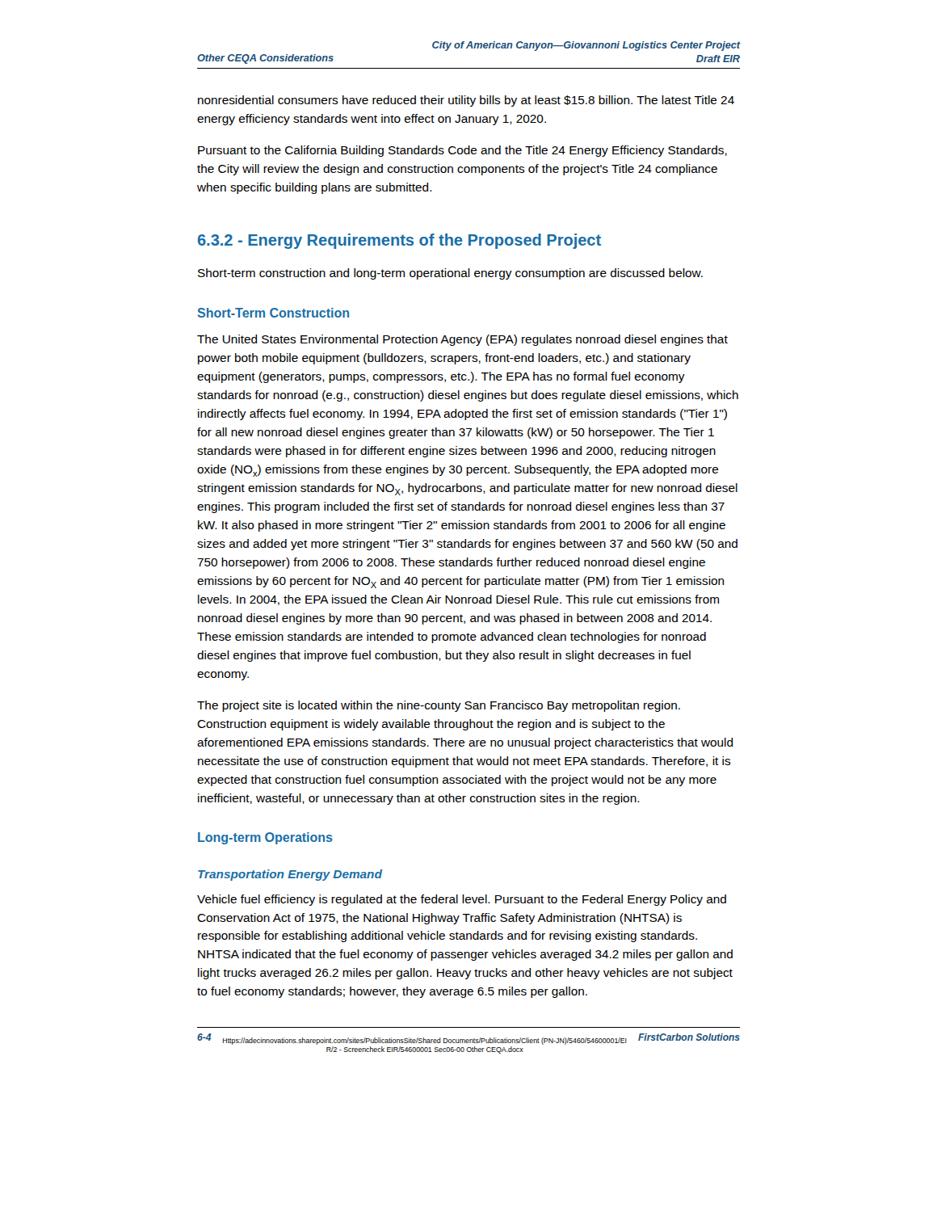Other CEQA Considerations
City of American Canyon—Giovannoni Logistics Center Project
Draft EIR
nonresidential consumers have reduced their utility bills by at least $15.8 billion. The latest Title 24 energy efficiency standards went into effect on January 1, 2020.
Pursuant to the California Building Standards Code and the Title 24 Energy Efficiency Standards, the City will review the design and construction components of the project's Title 24 compliance when specific building plans are submitted.
6.3.2 - Energy Requirements of the Proposed Project
Short-term construction and long-term operational energy consumption are discussed below.
Short-Term Construction
The United States Environmental Protection Agency (EPA) regulates nonroad diesel engines that power both mobile equipment (bulldozers, scrapers, front-end loaders, etc.) and stationary equipment (generators, pumps, compressors, etc.). The EPA has no formal fuel economy standards for nonroad (e.g., construction) diesel engines but does regulate diesel emissions, which indirectly affects fuel economy. In 1994, EPA adopted the first set of emission standards ("Tier 1") for all new nonroad diesel engines greater than 37 kilowatts (kW) or 50 horsepower. The Tier 1 standards were phased in for different engine sizes between 1996 and 2000, reducing nitrogen oxide (NOx) emissions from these engines by 30 percent. Subsequently, the EPA adopted more stringent emission standards for NOX, hydrocarbons, and particulate matter for new nonroad diesel engines. This program included the first set of standards for nonroad diesel engines less than 37 kW. It also phased in more stringent "Tier 2" emission standards from 2001 to 2006 for all engine sizes and added yet more stringent "Tier 3" standards for engines between 37 and 560 kW (50 and 750 horsepower) from 2006 to 2008. These standards further reduced nonroad diesel engine emissions by 60 percent for NOX and 40 percent for particulate matter (PM) from Tier 1 emission levels. In 2004, the EPA issued the Clean Air Nonroad Diesel Rule. This rule cut emissions from nonroad diesel engines by more than 90 percent, and was phased in between 2008 and 2014. These emission standards are intended to promote advanced clean technologies for nonroad diesel engines that improve fuel combustion, but they also result in slight decreases in fuel economy.
The project site is located within the nine-county San Francisco Bay metropolitan region. Construction equipment is widely available throughout the region and is subject to the aforementioned EPA emissions standards. There are no unusual project characteristics that would necessitate the use of construction equipment that would not meet EPA standards. Therefore, it is expected that construction fuel consumption associated with the project would not be any more inefficient, wasteful, or unnecessary than at other construction sites in the region.
Long-term Operations
Transportation Energy Demand
Vehicle fuel efficiency is regulated at the federal level. Pursuant to the Federal Energy Policy and Conservation Act of 1975, the National Highway Traffic Safety Administration (NHTSA) is responsible for establishing additional vehicle standards and for revising existing standards. NHTSA indicated that the fuel economy of passenger vehicles averaged 34.2 miles per gallon and light trucks averaged 26.2 miles per gallon. Heavy trucks and other heavy vehicles are not subject to fuel economy standards; however, they average 6.5 miles per gallon.
6-4
Https://adecinnovations.sharepoint.com/sites/PublicationsSite/Shared Documents/Publications/Client (PN-JN)/5460/54600001/EIR/2 - Screencheck EIR/54600001 Sec06-00 Other CEQA.docx
FirstCarbon Solutions